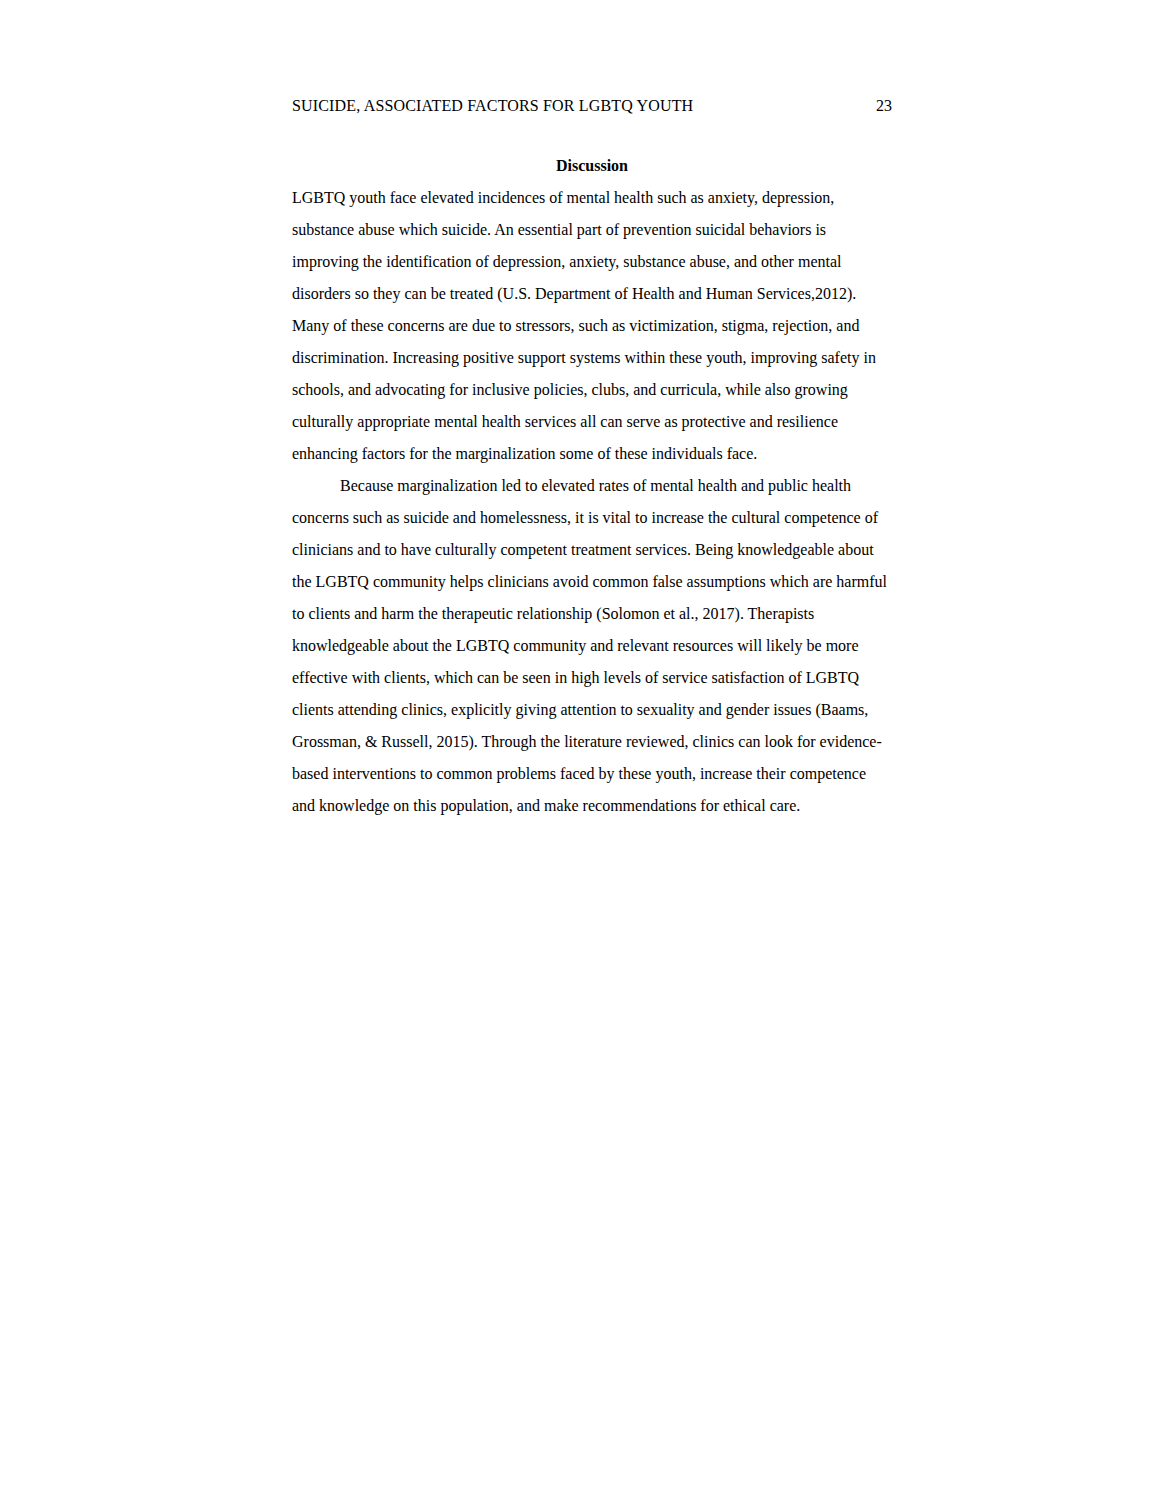Suicide, Associated Factors for LGBTQ Youth 23
Discussion
LGBTQ youth face elevated incidences of mental health such as anxiety, depression, substance abuse which suicide. An essential part of prevention suicidal behaviors is improving the identification of depression, anxiety, substance abuse, and other mental disorders so they can be treated (U.S. Department of Health and Human Services,2012). Many of these concerns are due to stressors, such as victimization, stigma, rejection, and discrimination. Increasing positive support systems within these youth, improving safety in schools, and advocating for inclusive policies, clubs, and curricula, while also growing culturally appropriate mental health services all can serve as protective and resilience enhancing factors for the marginalization some of these individuals face.
Because marginalization led to elevated rates of mental health and public health concerns such as suicide and homelessness, it is vital to increase the cultural competence of clinicians and to have culturally competent treatment services. Being knowledgeable about the LGBTQ community helps clinicians avoid common false assumptions which are harmful to clients and harm the therapeutic relationship (Solomon et al., 2017). Therapists knowledgeable about the LGBTQ community and relevant resources will likely be more effective with clients, which can be seen in high levels of service satisfaction of LGBTQ clients attending clinics, explicitly giving attention to sexuality and gender issues (Baams, Grossman, & Russell, 2015). Through the literature reviewed, clinics can look for evidence-based interventions to common problems faced by these youth, increase their competence and knowledge on this population, and make recommendations for ethical care.